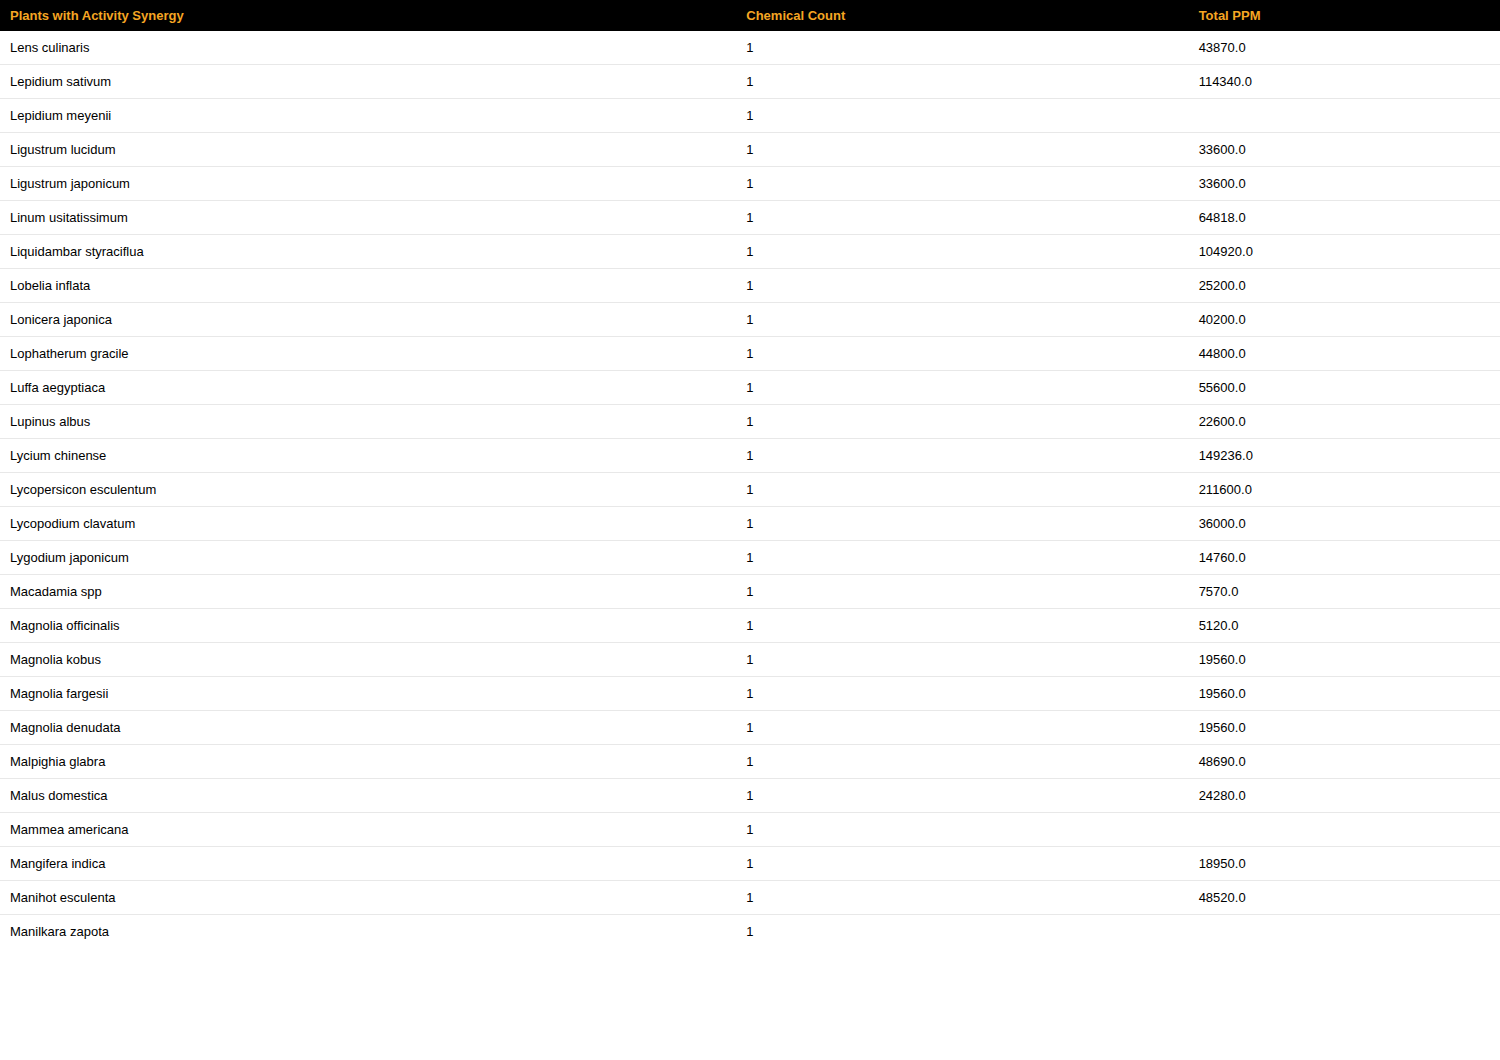| Plants with Activity Synergy | Chemical Count | Total PPM |
| --- | --- | --- |
| Lens culinaris | 1 | 43870.0 |
| Lepidium sativum | 1 | 114340.0 |
| Lepidium meyenii | 1 | |
| Ligustrum lucidum | 1 | 33600.0 |
| Ligustrum japonicum | 1 | 33600.0 |
| Linum usitatissimum | 1 | 64818.0 |
| Liquidambar styraciflua | 1 | 104920.0 |
| Lobelia inflata | 1 | 25200.0 |
| Lonicera japonica | 1 | 40200.0 |
| Lophatherum gracile | 1 | 44800.0 |
| Luffa aegyptiaca | 1 | 55600.0 |
| Lupinus albus | 1 | 22600.0 |
| Lycium chinense | 1 | 149236.0 |
| Lycopersicon esculentum | 1 | 211600.0 |
| Lycopodium clavatum | 1 | 36000.0 |
| Lygodium japonicum | 1 | 14760.0 |
| Macadamia spp | 1 | 7570.0 |
| Magnolia officinalis | 1 | 5120.0 |
| Magnolia kobus | 1 | 19560.0 |
| Magnolia fargesii | 1 | 19560.0 |
| Magnolia denudata | 1 | 19560.0 |
| Malpighia glabra | 1 | 48690.0 |
| Malus domestica | 1 | 24280.0 |
| Mammea americana | 1 | |
| Mangifera indica | 1 | 18950.0 |
| Manihot esculenta | 1 | 48520.0 |
| Manilkara zapota | 1 | |